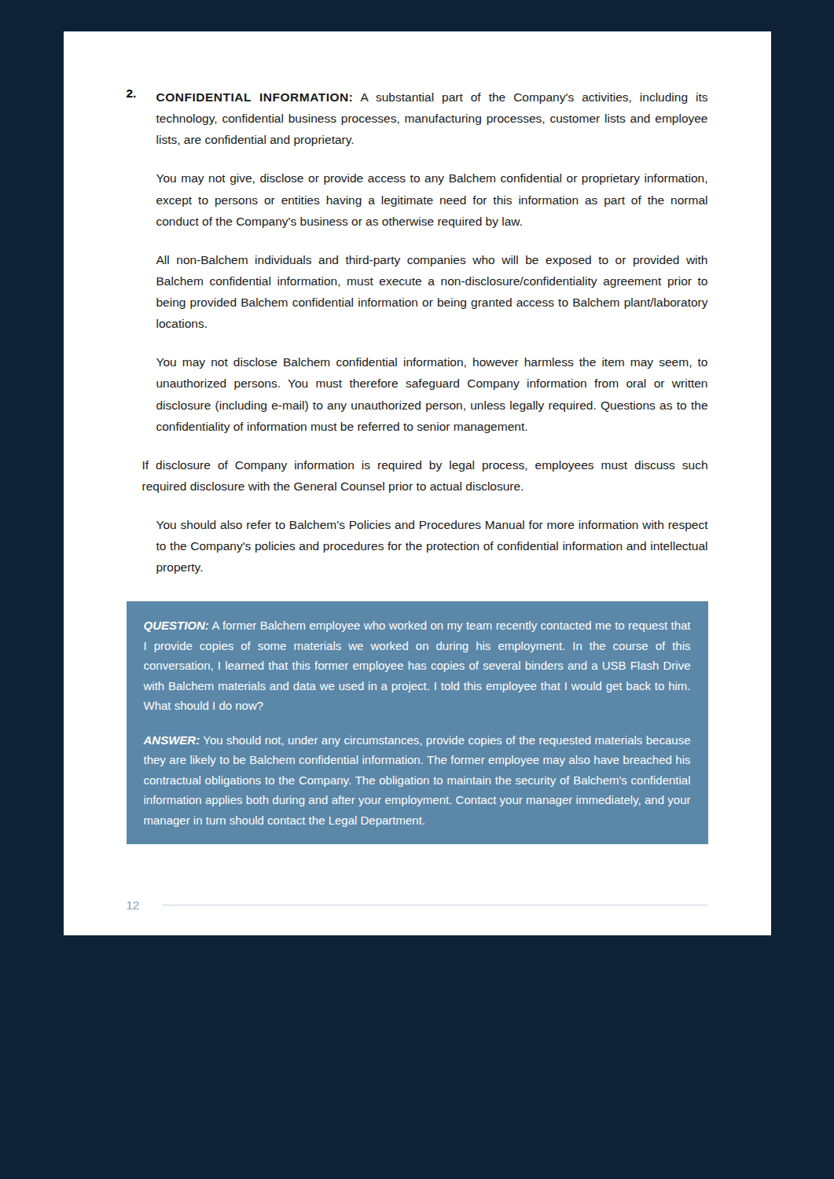2.
CONFIDENTIAL INFORMATION: A substantial part of the Company's activities, including its technology, confidential business processes, manufacturing processes, customer lists and employee lists, are confidential and proprietary.
You may not give, disclose or provide access to any Balchem confidential or proprietary information, except to persons or entities having a legitimate need for this information as part of the normal conduct of the Company's business or as otherwise required by law.
All non-Balchem individuals and third-party companies who will be exposed to or provided with Balchem confidential information, must execute a non-disclosure/confidentiality agreement prior to being provided Balchem confidential information or being granted access to Balchem plant/laboratory locations.
You may not disclose Balchem confidential information, however harmless the item may seem, to unauthorized persons. You must therefore safeguard Company information from oral or written disclosure (including e-mail) to any unauthorized person, unless legally required. Questions as to the confidentiality of information must be referred to senior management.
If disclosure of Company information is required by legal process, employees must discuss such required disclosure with the General Counsel prior to actual disclosure.
You should also refer to Balchem's Policies and Procedures Manual for more information with respect to the Company's policies and procedures for the protection of confidential information and intellectual property.
QUESTION: A former Balchem employee who worked on my team recently contacted me to request that I provide copies of some materials we worked on during his employment. In the course of this conversation, I learned that this former employee has copies of several binders and a USB Flash Drive with Balchem materials and data we used in a project. I told this employee that I would get back to him. What should I do now?
ANSWER: You should not, under any circumstances, provide copies of the requested materials because they are likely to be Balchem confidential information. The former employee may also have breached his contractual obligations to the Company. The obligation to maintain the security of Balchem's confidential information applies both during and after your employment. Contact your manager immediately, and your manager in turn should contact the Legal Department.
12